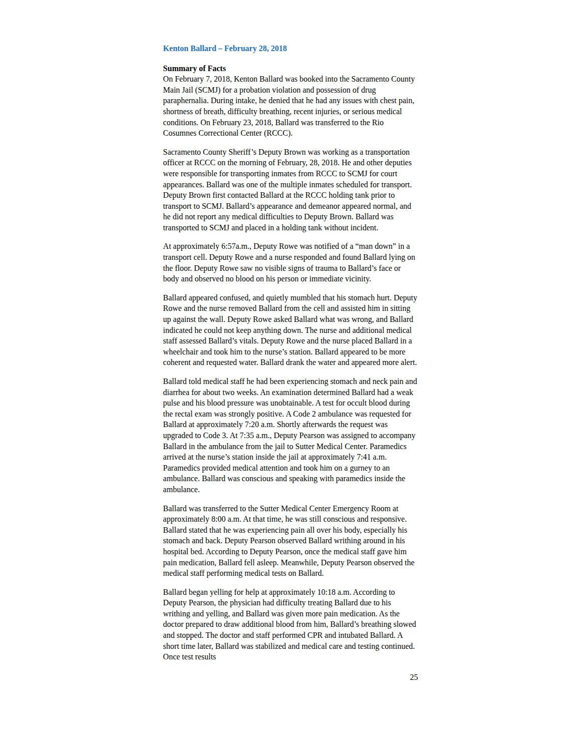Kenton Ballard – February 28, 2018
Summary of Facts
On February 7, 2018, Kenton Ballard was booked into the Sacramento County Main Jail (SCMJ) for a probation violation and possession of drug paraphernalia. During intake, he denied that he had any issues with chest pain, shortness of breath, difficulty breathing, recent injuries, or serious medical conditions. On February 23, 2018, Ballard was transferred to the Rio Cosumnes Correctional Center (RCCC).
Sacramento County Sheriff’s Deputy Brown was working as a transportation officer at RCCC on the morning of February, 28, 2018. He and other deputies were responsible for transporting inmates from RCCC to SCMJ for court appearances. Ballard was one of the multiple inmates scheduled for transport. Deputy Brown first contacted Ballard at the RCCC holding tank prior to transport to SCMJ. Ballard’s appearance and demeanor appeared normal, and he did not report any medical difficulties to Deputy Brown. Ballard was transported to SCMJ and placed in a holding tank without incident.
At approximately 6:57a.m., Deputy Rowe was notified of a “man down” in a transport cell. Deputy Rowe and a nurse responded and found Ballard lying on the floor. Deputy Rowe saw no visible signs of trauma to Ballard’s face or body and observed no blood on his person or immediate vicinity.
Ballard appeared confused, and quietly mumbled that his stomach hurt. Deputy Rowe and the nurse removed Ballard from the cell and assisted him in sitting up against the wall. Deputy Rowe asked Ballard what was wrong, and Ballard indicated he could not keep anything down. The nurse and additional medical staff assessed Ballard’s vitals. Deputy Rowe and the nurse placed Ballard in a wheelchair and took him to the nurse’s station. Ballard appeared to be more coherent and requested water. Ballard drank the water and appeared more alert.
Ballard told medical staff he had been experiencing stomach and neck pain and diarrhea for about two weeks. An examination determined Ballard had a weak pulse and his blood pressure was unobtainable. A test for occult blood during the rectal exam was strongly positive. A Code 2 ambulance was requested for Ballard at approximately 7:20 a.m. Shortly afterwards the request was upgraded to Code 3. At 7:35 a.m., Deputy Pearson was assigned to accompany Ballard in the ambulance from the jail to Sutter Medical Center. Paramedics arrived at the nurse’s station inside the jail at approximately 7:41 a.m. Paramedics provided medical attention and took him on a gurney to an ambulance. Ballard was conscious and speaking with paramedics inside the ambulance.
Ballard was transferred to the Sutter Medical Center Emergency Room at approximately 8:00 a.m. At that time, he was still conscious and responsive. Ballard stated that he was experiencing pain all over his body, especially his stomach and back. Deputy Pearson observed Ballard writhing around in his hospital bed. According to Deputy Pearson, once the medical staff gave him pain medication, Ballard fell asleep. Meanwhile, Deputy Pearson observed the medical staff performing medical tests on Ballard.
Ballard began yelling for help at approximately 10:18 a.m. According to Deputy Pearson, the physician had difficulty treating Ballard due to his writhing and yelling, and Ballard was given more pain medication. As the doctor prepared to draw additional blood from him, Ballard’s breathing slowed and stopped. The doctor and staff performed CPR and intubated Ballard. A short time later, Ballard was stabilized and medical care and testing continued. Once test results
25